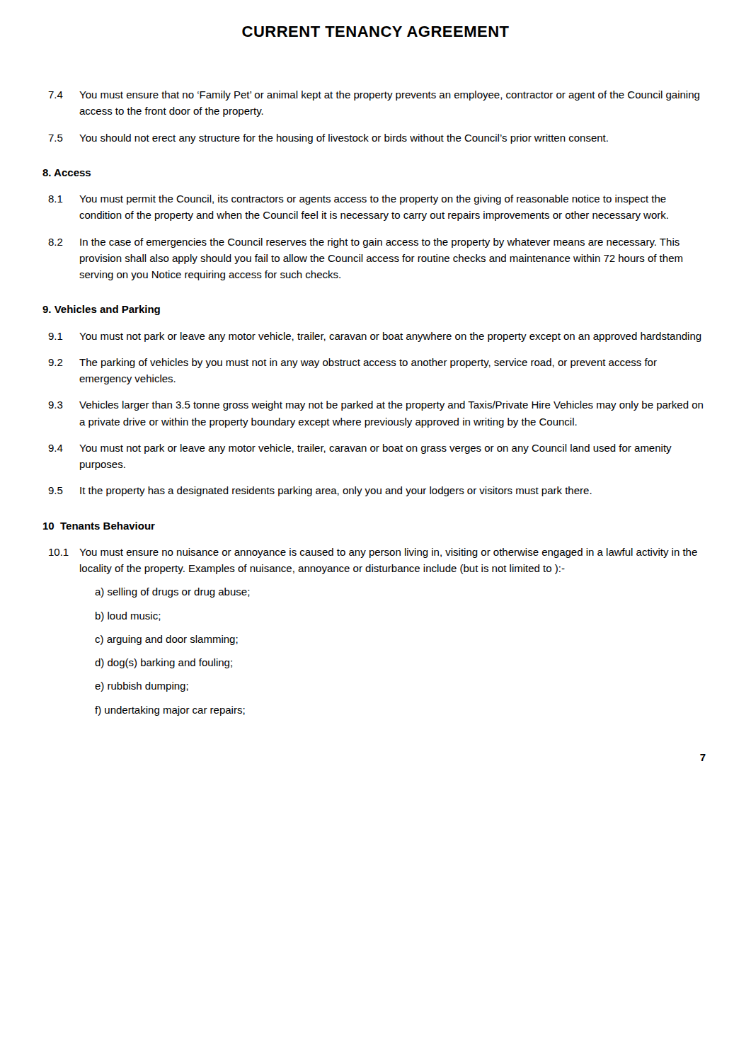CURRENT TENANCY AGREEMENT
7.4
You must ensure that no ‘Family Pet’ or animal kept at the property prevents an employee, contractor or agent of the Council gaining access to the front door of the property.
7.5
You should not erect any structure for the housing of livestock or birds without the Council’s prior written consent.
8. Access
8.1
You must permit the Council, its contractors or agents access to the property on the giving of reasonable notice to inspect the condition of the property and when the Council feel it is necessary to carry out repairs improvements or other necessary work.
8.2
In the case of emergencies the Council reserves the right to gain access to the property by whatever means are necessary. This provision shall also apply should you fail to allow the Council access for routine checks and maintenance within 72 hours of them serving on you Notice requiring access for such checks.
9. Vehicles and Parking
9.1
You must not park or leave any motor vehicle, trailer, caravan or boat anywhere on the property except on an approved hardstanding
9.2
The parking of vehicles by you must not in any way obstruct access to another property, service road, or prevent access for emergency vehicles.
9.3
Vehicles larger than 3.5 tonne gross weight may not be parked at the property and Taxis/Private Hire Vehicles may only be parked on a private drive or within the property boundary except where previously approved in writing by the Council.
9.4
You must not park or leave any motor vehicle, trailer, caravan or boat on grass verges or on any Council land used for amenity purposes.
9.5
It the property has a designated residents parking area, only you and your lodgers or visitors must park there.
10 Tenants Behaviour
10.1
You must ensure no nuisance or annoyance is caused to any person living in, visiting or otherwise engaged in a lawful activity in the locality of the property. Examples of nuisance, annoyance or disturbance include (but is not limited to ):-
a) selling of drugs or drug abuse;
b) loud music;
c) arguing and door slamming;
d) dog(s) barking and fouling;
e) rubbish dumping;
f) undertaking major car repairs;
7